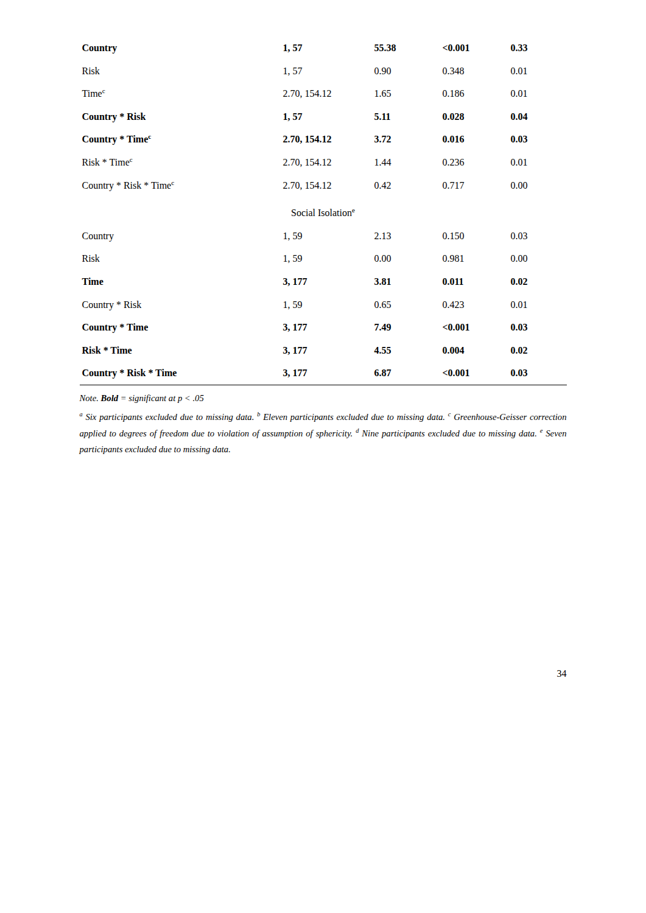| Country | 1, 57 | 55.38 | <0.001 | 0.33 |
| Risk | 1, 57 | 0.90 | 0.348 | 0.01 |
| Time c | 2.70, 154.12 | 1.65 | 0.186 | 0.01 |
| Country * Risk | 1, 57 | 5.11 | 0.028 | 0.04 |
| Country * Time c | 2.70, 154.12 | 3.72 | 0.016 | 0.03 |
| Risk * Time c | 2.70, 154.12 | 1.44 | 0.236 | 0.01 |
| Country * Risk * Time c | 2.70, 154.12 | 0.42 | 0.717 | 0.00 |
| Social Isolation e |
| Country | 1, 59 | 2.13 | 0.150 | 0.03 |
| Risk | 1, 59 | 0.00 | 0.981 | 0.00 |
| Time | 3, 177 | 3.81 | 0.011 | 0.02 |
| Country * Risk | 1, 59 | 0.65 | 0.423 | 0.01 |
| Country * Time | 3, 177 | 7.49 | <0.001 | 0.03 |
| Risk * Time | 3, 177 | 4.55 | 0.004 | 0.02 |
| Country * Risk * Time | 3, 177 | 6.87 | <0.001 | 0.03 |
Note. Bold = significant at p < .05
a Six participants excluded due to missing data. b Eleven participants excluded due to missing data. c Greenhouse-Geisser correction applied to degrees of freedom due to violation of assumption of sphericity. d Nine participants excluded due to missing data. e Seven participants excluded due to missing data.
34